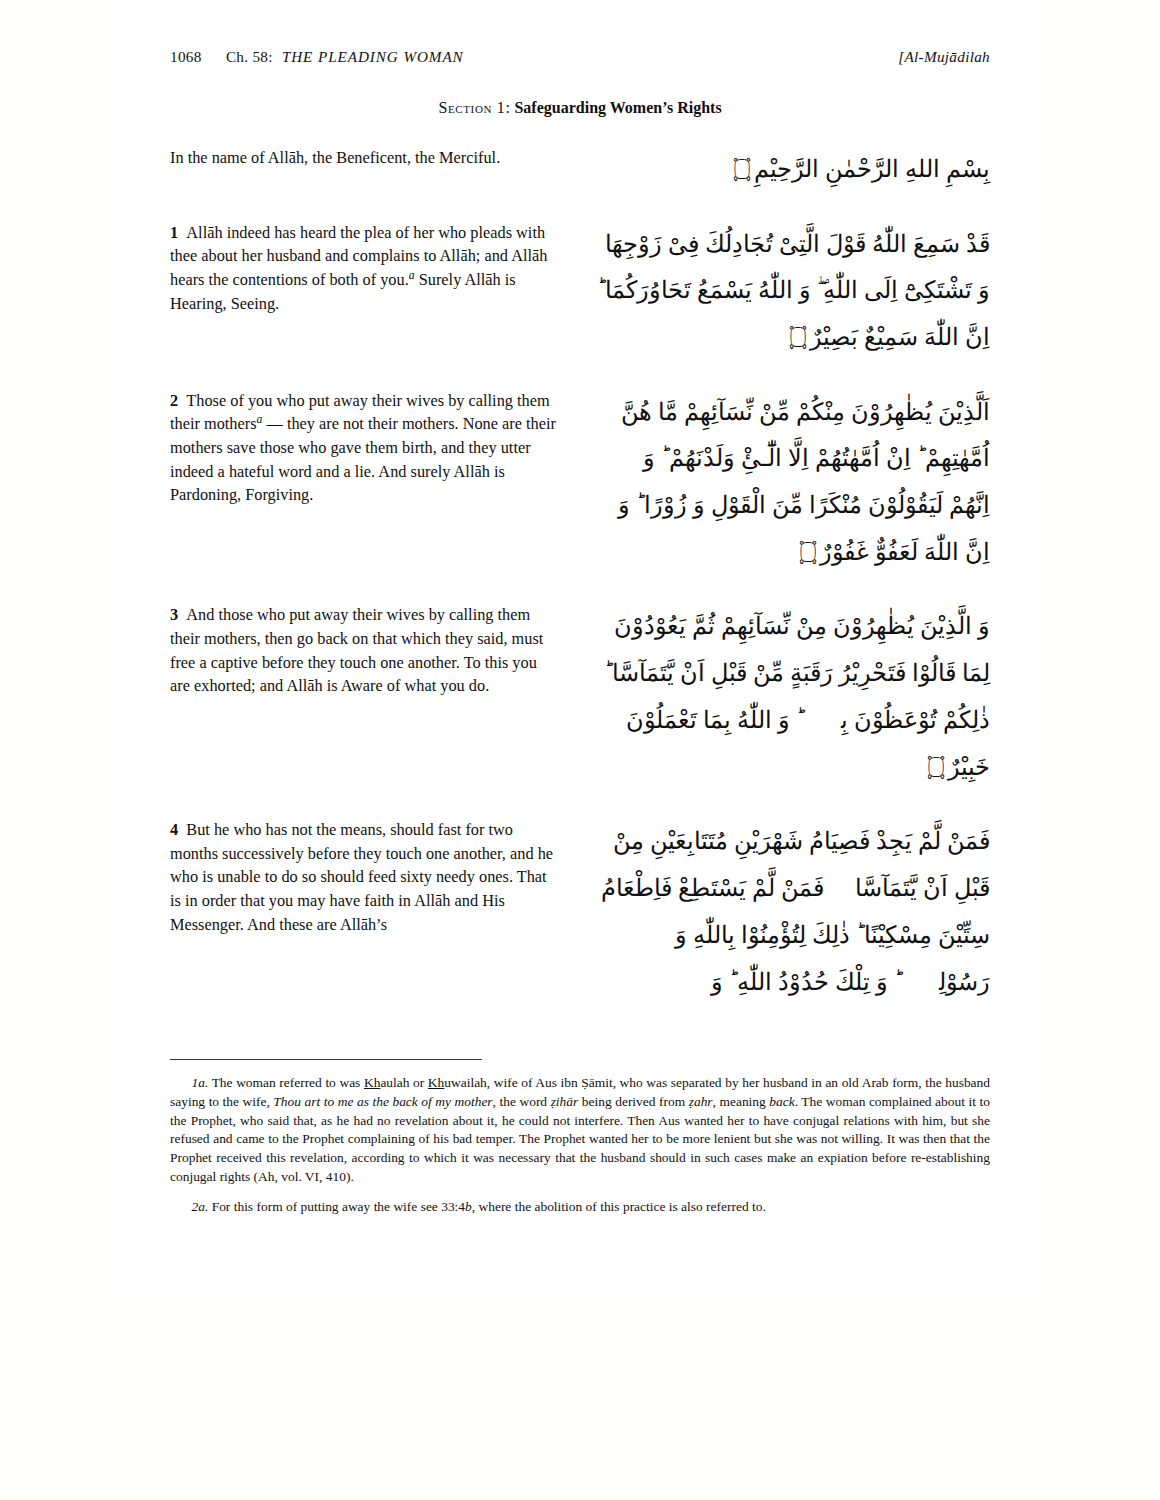1068 Ch. 58: The Pleading Woman [Al-Mujādilah
Section 1: Safeguarding Women’s Rights
In the name of Allāh, the Beneficent, the Merciful.
بِسْمِ اللهِ الرَّحْمٰنِ الرَّحِيْمِ ۝
1 Allāh indeed has heard the plea of her who pleads with thee about her husband and complains to Allāh; and Allāh hears the contentions of both of you.a Surely Allāh is Hearing, Seeing.
قَدْ سَمِعَ اللّٰهُ قَوْلَ الَّتِىْ تُجَادِلُكَ فِىْ زَوْجِهَا وَ تَشْتَكِىْٓ اِلَى اللّٰهِ ۖ وَ اللّٰهُ يَسْمَعُ تَحَاوُرَكُمَا ؕ اِنَّ اللّٰهَ سَمِيْعٌ بَصِيْرٌ ۝
2 Those of you who put away their wives by calling them their mothersa — they are not their mothers. None are their mothers save those who gave them birth, and they utter indeed a hateful word and a lie. And surely Allāh is Pardoning, Forgiving.
اَلَّذِيْنَ يُظٰهِرُوْنَ مِنْكُمْ مِّنْ نِّسَآئِهِمْ مَّا هُنَّ اُمَّهٰتِهِمْ ؕ اِنْ اُمَّهٰتُهُمْ اِلَّا الّٰٓـئِْ وَلَدْنَهُمْ ؕ وَ اِنَّهُمْ لَيَقُوْلُوْنَ مُنْكَرًا مِّنَ الْقَوْلِ وَ زُوْرًا ؕ وَ اِنَّ اللّٰهَ لَعَفُوٌّ غَفُوْرٌ ۝
3 And those who put away their wives by calling them their mothers, then go back on that which they said, must free a captive before they touch one another. To this you are exhorted; and Allāh is Aware of what you do.
وَ الَّذِيْنَ يُظٰهِرُوْنَ مِنْ نِّسَآئِهِمْ ثُمَّ يَعُوْدُوْنَ لِمَا قَالُوْا فَتَحْرِيْرُ رَقَبَةٍ مِّنْ قَبْلِ اَنْ يَّتَمَآسَّا ؕ ذٰلِكُمْ تُوْعَظُوْنَ بِهٖ ؕ وَ اللّٰهُ بِمَا تَعْمَلُوْنَ خَبِيْرٌ ۝
4 But he who has not the means, should fast for two months successively before they touch one another, and he who is unable to do so should feed sixty needy ones. That is in order that you may have faith in Allāh and His Messenger. And these are Allāh’s
فَمَنْ لَّمْ يَجِدْ فَصِيَامُ شَهْرَيْنِ مُتَتَابِعَيْنِ مِنْ قَبْلِ اَنْ يَّتَمَآسَّا ۚ فَمَنْ لَّمْ يَسْتَطِعْ فَاِطْعَامُ سِتِّيْنَ مِسْكِيْنًا ؕ ذٰلِكَ لِتُؤْمِنُوْا بِاللّٰهِ وَ رَسُوْلِهٖ ؕ وَ تِلْكَ حُدُوْدُ اللّٰهِ ؕ وَ
1a. The woman referred to was Khaulah or Khuwailah, wife of Aus ibn Ṣāmit, who was separated by her husband in an old Arab form, the husband saying to the wife, Thou art to me as the back of my mother, the word ẓihār being derived from ẓahr, meaning back. The woman complained about it to the Prophet, who said that, as he had no revelation about it, he could not interfere. Then Aus wanted her to have conjugal relations with him, but she refused and came to the Prophet complaining of his bad temper. The Prophet wanted her to be more lenient but she was not willing. It was then that the Prophet received this revelation, according to which it was necessary that the husband should in such cases make an expiation before re-establishing conjugal rights (Ah, vol. VI, 410).
2a. For this form of putting away the wife see 33:4b, where the abolition of this practice is also referred to.